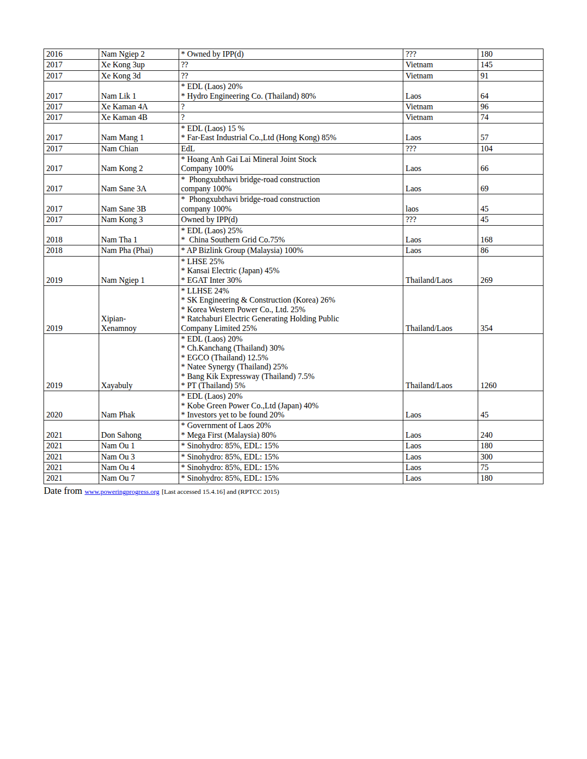| 2016 | Nam Ngiep 2 | * Owned by IPP(d) | ??? | 180 |
| 2017 | Xe Kong 3up | ?? | Vietnam | 145 |
| 2017 | Xe Kong 3d | ?? | Vietnam | 91 |
| 2017 | Nam Lik 1 | * EDL (Laos) 20% * Hydro Engineering Co. (Thailand) 80% | Laos | 64 |
| 2017 | Xe Kaman 4A | ? | Vietnam | 96 |
| 2017 | Xe Kaman 4B | ? | Vietnam | 74 |
| 2017 | Nam Mang 1 | * EDL (Laos) 15 % * Far-East Industrial Co.,Ltd (Hong Kong) 85% | Laos | 57 |
| 2017 | Nam Chian | EdL | ??? | 104 |
| 2017 | Nam Kong 2 | * Hoang Anh Gai Lai Mineral Joint Stock Company 100% | Laos | 66 |
| 2017 | Nam Sane 3A | * Phongxubthavi bridge-road construction company 100% | Laos | 69 |
| 2017 | Nam Sane 3B | * Phongxubthavi bridge-road construction company 100% | laos | 45 |
| 2017 | Nam Kong 3 | Owned by IPP(d) | ??? | 45 |
| 2018 | Nam Tha 1 | * EDL (Laos) 25% * China Southern Grid Co.75% | Laos | 168 |
| 2018 | Nam Pha (Phai) | * AP Bizlink Group (Malaysia) 100% | Laos | 86 |
| 2019 | Nam Ngiep 1 | * LHSE 25% * Kansai Electric (Japan) 45% * EGAT Inter 30% | Thailand/Laos | 269 |
| 2019 | Xipian- Xenamnoy | * LLHSE 24% * SK Engineering & Construction (Korea) 26% * Korea Western Power Co., Ltd. 25% * Ratchaburi Electric Generating Holding Public Company Limited 25% | Thailand/Laos | 354 |
| 2019 | Xayabuly | * EDL (Laos) 20% * Ch.Kanchang (Thailand) 30% * EGCO (Thailand) 12.5% * Natee Synergy (Thailand) 25% * Bang Kik Expressway (Thailand) 7.5% * PT (Thailand) 5% | Thailand/Laos | 1260 |
| 2020 | Nam Phak | * EDL (Laos) 20% * Kobe Green Power Co.,Ltd (Japan) 40% * Investors yet to be found 20% | Laos | 45 |
| 2021 | Don Sahong | * Government of Laos 20% * Mega First (Malaysia) 80% | Laos | 240 |
| 2021 | Nam Ou 1 | * Sinohydro: 85%, EDL: 15% | Laos | 180 |
| 2021 | Nam Ou 3 | * Sinohydro: 85%, EDL: 15% | Laos | 300 |
| 2021 | Nam Ou 4 | * Sinohydro: 85%, EDL: 15% | Laos | 75 |
| 2021 | Nam Ou 7 | * Sinohydro: 85%, EDL: 15% | Laos | 180 |
Date from www.poweringprogress.org [Last accessed 15.4.16] and (RPTCC 2015)